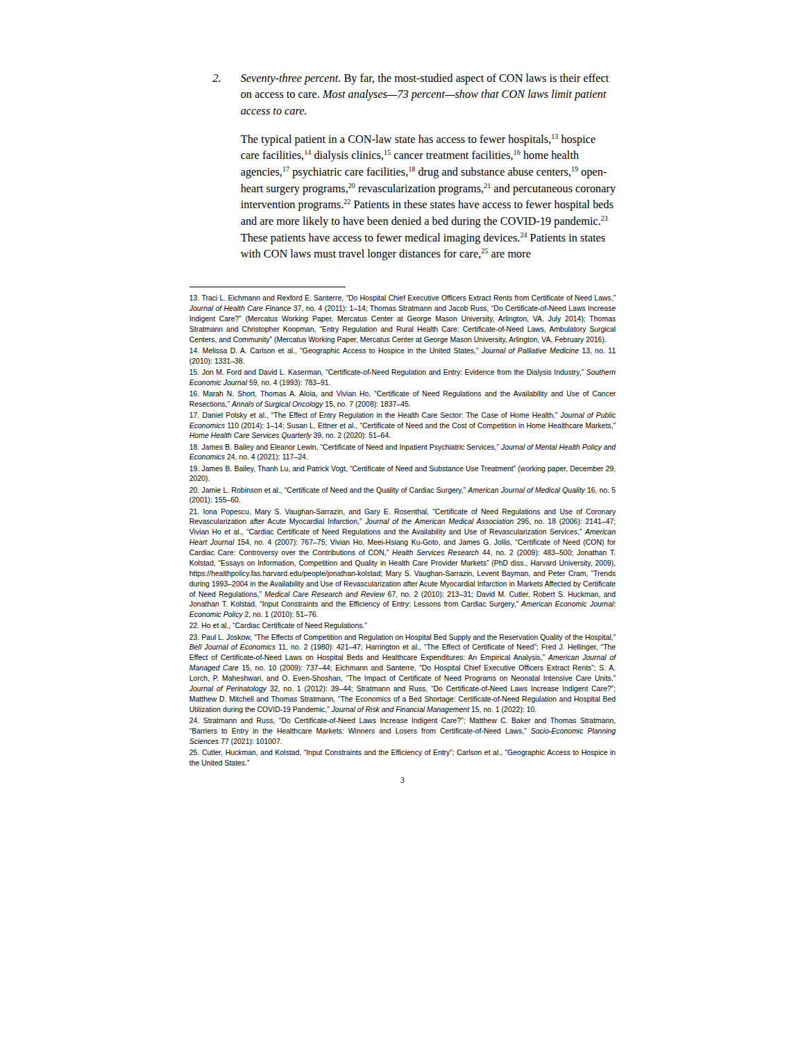2.
Seventy-three percent. By far, the most-studied aspect of CON laws is their effect on access to care. Most analyses—73 percent—show that CON laws limit patient access to care.
The typical patient in a CON-law state has access to fewer hospitals,13 hospice care facilities,14 dialysis clinics,15 cancer treatment facilities,16 home health agencies,17 psychiatric care facilities,18 drug and substance abuse centers,19 open-heart surgery programs,20 revascularization programs,21 and percutaneous coronary intervention programs.22 Patients in these states have access to fewer hospital beds and are more likely to have been denied a bed during the COVID-19 pandemic.23 These patients have access to fewer medical imaging devices.24 Patients in states with CON laws must travel longer distances for care,25 are more
13. Traci L. Eichmann and Rexford E. Santerre, “Do Hospital Chief Executive Officers Extract Rents from Certificate of Need Laws,” Journal of Health Care Finance 37, no. 4 (2011): 1–14; Thomas Stratmann and Jacob Russ, “Do Certificate-of-Need Laws Increase Indigent Care?” (Mercatus Working Paper, Mercatus Center at George Mason University, Arlington, VA, July 2014); Thomas Stratmann and Christopher Koopman, “Entry Regulation and Rural Health Care: Certificate-of-Need Laws, Ambulatory Surgical Centers, and Community” (Mercatus Working Paper, Mercatus Center at George Mason University, Arlington, VA, February 2016).
14. Melissa D. A. Carlson et al., “Geographic Access to Hospice in the United States,” Journal of Palliative Medicine 13, no. 11 (2010): 1331–38.
15. Jon M. Ford and David L. Kaserman, “Certificate-of-Need Regulation and Entry: Evidence from the Dialysis Industry,” Southern Economic Journal 59, no. 4 (1993): 783–91.
16. Marah N. Short, Thomas A. Aloia, and Vivian Ho, “Certificate of Need Regulations and the Availability and Use of Cancer Resections,” Annals of Surgical Oncology 15, no. 7 (2008): 1837–45.
17. Daniel Polsky et al., “The Effect of Entry Regulation in the Health Care Sector: The Case of Home Health,” Journal of Public Economics 110 (2014): 1–14; Susan L. Ettner et al., “Certificate of Need and the Cost of Competition in Home Healthcare Markets,” Home Health Care Services Quarterly 39, no. 2 (2020): 51–64.
18. James B. Bailey and Eleanor Lewin, “Certificate of Need and Inpatient Psychiatric Services,” Journal of Mental Health Policy and Economics 24, no. 4 (2021): 117–24.
19. James B. Bailey, Thanh Lu, and Patrick Vogt, “Certificate of Need and Substance Use Treatment” (working paper, December 29, 2020).
20. Jamie L. Robinson et al., “Certificate of Need and the Quality of Cardiac Surgery,” American Journal of Medical Quality 16, no. 5 (2001): 155–60.
21. Iona Popescu, Mary S. Vaughan-Sarrazin, and Gary E. Rosenthal, “Certificate of Need Regulations and Use of Coronary Revascularization after Acute Myocardial Infarction,” Journal of the American Medical Association 295, no. 18 (2006): 2141–47; Vivian Ho et al., “Cardiac Certificate of Need Regulations and the Availability and Use of Revascularization Services,” American Heart Journal 154, no. 4 (2007): 767–75; Vivian Ho, Meei-Hsiang Ku-Goto, and James G. Jollis, “Certificate of Need (CON) for Cardiac Care: Controversy over the Contributions of CON,” Health Services Research 44, no. 2 (2009): 483–500; Jonathan T. Kolstad, “Essays on Information, Competition and Quality in Health Care Provider Markets” (PhD diss., Harvard University, 2009), https://healthpolicy.fas.harvard.edu/people/jonathan-kolstad; Mary S. Vaughan-Sarrazin, Levent Bayman, and Peter Cram, “Trends during 1993–2004 in the Availability and Use of Revascularization after Acute Myocardial Infarction in Markets Affected by Certificate of Need Regulations,” Medical Care Research and Review 67, no. 2 (2010): 213–31; David M. Cutler, Robert S. Huckman, and Jonathan T. Kolstad, “Input Constraints and the Efficiency of Entry: Lessons from Cardiac Surgery,” American Economic Journal: Economic Policy 2, no. 1 (2010): 51–76.
22. Ho et al., “Cardiac Certificate of Need Regulations.”
23. Paul L. Joskow, “The Effects of Competition and Regulation on Hospital Bed Supply and the Reservation Quality of the Hospital,” Bell Journal of Economics 11, no. 2 (1980): 421–47; Harrington et al., “The Effect of Certificate of Need”; Fred J. Hellinger, “The Effect of Certificate-of-Need Laws on Hospital Beds and Healthcare Expenditures: An Empirical Analysis,” American Journal of Managed Care 15, no. 10 (2009): 737–44; Eichmann and Santerre, “Do Hospital Chief Executive Officers Extract Rents”; S. A. Lorch, P. Maheshwari, and O. Even-Shoshan, “The Impact of Certificate of Need Programs on Neonatal Intensive Care Units,” Journal of Perinatology 32, no. 1 (2012): 39–44; Stratmann and Russ, “Do Certificate-of-Need Laws Increase Indigent Care?”; Matthew D. Mitchell and Thomas Stratmann, “The Economics of a Bed Shortage: Certificate-of-Need Regulation and Hospital Bed Utilization during the COVID-19 Pandemic,” Journal of Risk and Financial Management 15, no. 1 (2022): 10.
24. Stratmann and Russ, “Do Certificate-of-Need Laws Increase Indigent Care?”; Matthew C. Baker and Thomas Stratmann, “Barriers to Entry in the Healthcare Markets: Winners and Losers from Certificate-of-Need Laws,” Socio-Economic Planning Sciences 77 (2021): 101007.
25. Cutler, Huckman, and Kolstad, “Input Constraints and the Efficiency of Entry”; Carlson et al., “Geographic Access to Hospice in the United States.”
3